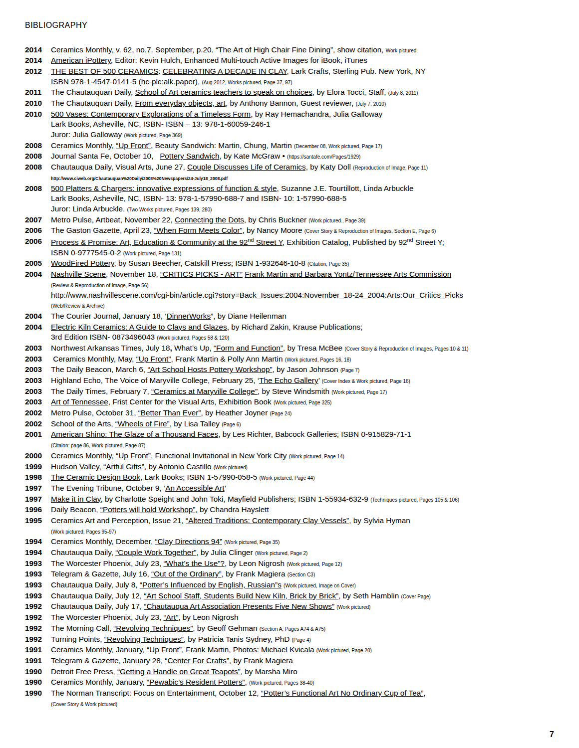BIBLIOGRAPHY
| 2014 | Ceramics Monthly, v. 62, no.7. September, p.20. “The Art of High Chair Fine Dining”, show citation, Work pictured |
| 2014 | American iPottery, Editor: Kevin Hulch, Enhanced Multi-touch Active Images for iBook, iTunes |
| 2012 | THE BEST OF 500 CERAMICS : CELEBRATING A DECADE IN CLAY , Lark Crafts, Sterling Pub. New York, NY ISBN 978-1-4547-0141-5 (hc-plc:alk.paper), (Aug.2012, Works pictured, Page 37, 97) |
| 2011 | The Chautauquan Daily, School of Art ceramics teachers to speak on choices , by Elora Tocci, Staff, (July 8, 2011) |
| 2010 | The Chautauquan Daily, From everyday objects, art , by Anthony Bannon, Guest reviewer, (July 7, 2010) |
| 2010 | 500 Vases: Contemporary Explorations of a Timeless Form , by Ray Hemachandra, Julia Galloway Lark Books, Asheville, NC, ISBN- ISBN – 13: 978-1-60059-246-1 Juror: Julia Galloway (Work pictured, Page 369) |
| 2008 | Ceramics Monthly, “Up Front” , Beauty Sandwich: Martin, Chung, Martin (December 08, Work pictured, Page 17) |
| 2008 | Journal Santa Fe, October 10, Pottery Sandwich , by Kate McGraw • (https://santafe.com/Pages/1929) |
| 2008 | Chautauqua Daily, Visual Arts, June 27, Couple Discusses Life of Ceramics, by Katy Doll (Reproduction of Image, Page 11) http://www.ciweb.org/Chautauquan%20Daily/2008%20Newspapers/24-July18_2008.pdf |
| 2008 | 500 Platters & Chargers: innovative expressions of function & style , Suzanne J.E. Tourtillott, Linda Arbuckle Lark Books, Asheville, NC, ISBN- 13: 978-1-57990-688-7 and ISBN- 10: 1-57990-688-5 Juror: Linda Arbuckle. (Two Works pictured, Pages 139, 280) |
| 2007 | Metro Pulse, Artbeat, November 22, Connecting the Dots , by Chris Buckner (Work pictured., Page 39) |
| 2006 | The Gaston Gazette, April 23, “When Form Meets Color” , by Nancy Moore (Cover Story & Reproduction of Images, Section E, Page 6) |
| 2006 | Process & Promise: Art, Education & Community at the 92 nd Street Y , Exhibition Catalog, Published by 92 nd Street Y; ISBN 0-9777545-0-2 (Work pictured, Page 131) |
| 2005 | WoodFired Pottery , by Susan Beecher, Catskill Press; ISBN 1-932646-10-8 (Citation, Page 35) |
| 2004 | Nashville Scene , November 18, “CRITICS PICKS - ART” Frank Martin and Barbara Yontz/Tennessee Arts Commission (Review & Reproduction of Image, Page 56) http://www.nashvillescene.com/cgi-bin/article.cgi?story=Back_Issues:2004:November_18-24_2004:Arts:Our_Critics_Picks (Web/Review & Archive) |
| 2004 | The Courier Journal, January 18, ‘ DinnerWorks ”, by Diane Heilenman |
| 2004 | Electric Kiln Ceramics: A Guide to Clays and Glazes , by Richard Zakin, Krause Publications; 3rd Edition ISBN- 0873496043 (Work pictured, Pages 58 & 120) |
| 2003 | Northwest Arkansas Times, July 18 , What’s Up, “Form and Function” , by Tresa McBee (Cover Story & Reproduction of Images, Pages 10 & 11) |
| 2003 | Ceramics Monthly, May, “Up Front” , Frank Martin & Polly Ann Martin (Work pictured, Pages 16, 18) |
| 2003 | The Daily Beacon, March 6, “Art School Hosts Pottery Workshop” , by Jason Johnson (Page 7) |
| 2003 | Highland Echo, The Voice of Maryville College, February 25, ‘ The Echo Gallery ’ (Cover Index & Work pictured, Page 16) |
| 2003 | The Daily Times, February 7, “Ceramics at Maryville College” , by Steve Windsmith (Work pictured, Page 17) |
| 2003 | Art of Tennessee , Frist Center for the Visual Arts, Exhibition Book (Work pictured, Page 325) |
| 2002 | Metro Pulse, October 31, “Better Than Ever” , by Heather Joyner (Page 24) |
| 2002 | School of the Arts, “Wheels of Fire” , by Lisa Talley (Page 6) |
| 2001 | American Shino: The Glaze of a Thousand Faces , by Les Richter, Babcock Galleries; ISBN 0-915829-71-1 (Citaion: page 86, Work pictured, Page 87) |
| 2000 | Ceramics Monthly, “Up Front” , Functional Invitational in New York City (Work pictured, Page 14) |
| 1999 | Hudson Valley, “Artful Gifts” , by Antonio Castillo (Work pictured) |
| 1998 | The Ceramic Design Book , Lark Books; ISBN 1-57990-058-5 (Work pictured, Page 44) |
| 1997 | The Evening Tribune, October 9, ‘ An Accessible Art ’ |
| 1997 | Make it in Clay , by Charlotte Speight and John Toki, Mayfield Publishers; ISBN 1-55934-632-9 (Techniques pictured, Pages 105 & 106) |
| 1996 | Daily Beacon, “Potters will hold Workshop” , by Chandra Hayslett |
| 1995 | Ceramics Art and Perception, Issue 21, “Altered Traditions: Contemporary Clay Vessels” , by Sylvia Hyman (Work pictured, Pages 95-97) |
| 1994 | Ceramics Monthly, December, “Clay Directions 94” (Work pictured, Page 35) |
| 1994 | Chautauqua Daily, “Couple Work Together” , by Julia Clinger (Work pictured, Page 2) |
| 1993 | The Worcester Phoenix, July 23, “What’s the Use”? , by Leon Nigrosh (Work pictured, Page 12) |
| 1993 | Telegram & Gazette, July 16, “Out of the Ordinary” , by Frank Magiera (Section C3) |
| 1993 | Chautauqua Daily, July 8, “Potter’s Influenced by English, Russian”s (Work pictured, Image on Cover) |
| 1993 | Chautauqua Daily, July 12, “Art School Staff, Students Build New Kiln, Brick by Brick” , by Seth Hamblin (Cover Page) |
| 1992 | Chautauqua Daily, July 17, “Chautauqua Art Association Presents Five New Shows” (Work pictured) |
| 1992 | The Worcester Phoenix, July 23, “Art” , by Leon Nigrosh |
| 1992 | The Morning Call, “Revolving Techniques” , by Geoff Gehman (Section A, Pages A74 & A75) |
| 1992 | Turning Points, “Revolving Techniques” , by Patricia Tanis Sydney, PhD (Page 4) |
| 1991 | Ceramics Monthly, January, “Up Front” , Frank Martin, Photos: Michael Kvicala (Work pictured, Page 20) |
| 1991 | Telegram & Gazette, January 28, “Center For Crafts” , by Frank Magiera |
| 1990 | Detroit Free Press, “Getting a Handle on Great Teapots” , by Marsha Miro |
| 1990 | Ceramics Monthly, January, “Pewabic’s Resident Potters” , (Work pictured, Pages 38-40) |
| 1990 | The Norman Transcript: Focus on Entertainment, October 12, “Potter’s Functional Art No Ordinary Cup of Tea” , (Cover Story & Work pictured) |
7